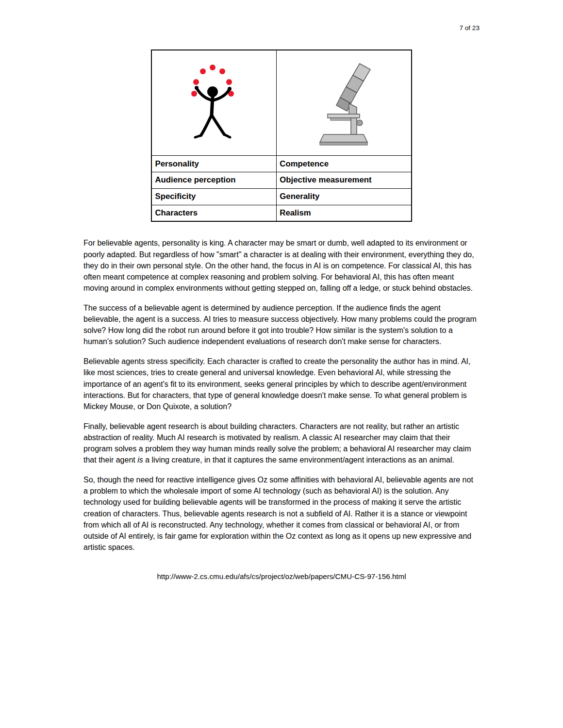7 of 23
| Personality | Competence |
| Audience perception | Objective measurement |
| Specificity | Generality |
| Characters | Realism |
For believable agents, personality is king. A character may be smart or dumb, well adapted to its environment or poorly adapted. But regardless of how "smart" a character is at dealing with their environment, everything they do, they do in their own personal style. On the other hand, the focus in AI is on competence. For classical AI, this has often meant competence at complex reasoning and problem solving. For behavioral AI, this has often meant moving around in complex environments without getting stepped on, falling off a ledge, or stuck behind obstacles.
The success of a believable agent is determined by audience perception. If the audience finds the agent believable, the agent is a success. AI tries to measure success objectively. How many problems could the program solve? How long did the robot run around before it got into trouble? How similar is the system's solution to a human's solution? Such audience independent evaluations of research don't make sense for characters.
Believable agents stress specificity. Each character is crafted to create the personality the author has in mind. AI, like most sciences, tries to create general and universal knowledge. Even behavioral AI, while stressing the importance of an agent's fit to its environment, seeks general principles by which to describe agent/environment interactions. But for characters, that type of general knowledge doesn't make sense. To what general problem is Mickey Mouse, or Don Quixote, a solution?
Finally, believable agent research is about building characters. Characters are not reality, but rather an artistic abstraction of reality. Much AI research is motivated by realism. A classic AI researcher may claim that their program solves a problem they way human minds really solve the problem; a behavioral AI researcher may claim that their agent is a living creature, in that it captures the same environment/agent interactions as an animal.
So, though the need for reactive intelligence gives Oz some affinities with behavioral AI, believable agents are not a problem to which the wholesale import of some AI technology (such as behavioral AI) is the solution. Any technology used for building believable agents will be transformed in the process of making it serve the artistic creation of characters. Thus, believable agents research is not a subfield of AI. Rather it is a stance or viewpoint from which all of AI is reconstructed. Any technology, whether it comes from classical or behavioral AI, or from outside of AI entirely, is fair game for exploration within the Oz context as long as it opens up new expressive and artistic spaces.
http://www-2.cs.cmu.edu/afs/cs/project/oz/web/papers/CMU-CS-97-156.html